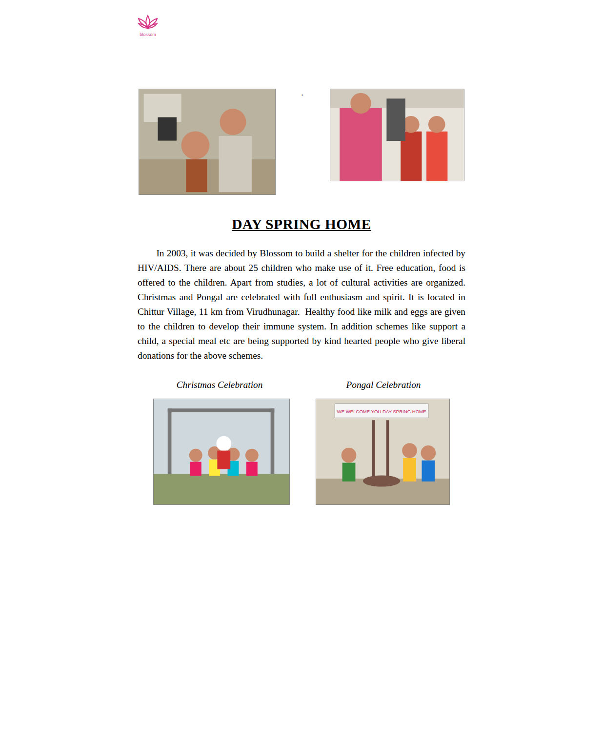.
DAY SPRING HOME
In 2003, it was decided by Blossom to build a shelter for the children infected by HIV/AIDS. There are about 25 children who make use of it. Free education, food is offered to the children. Apart from studies, a lot of cultural activities are organized. Christmas and Pongal are celebrated with full enthusiasm and spirit. It is located in Chittur Village, 11 km from Virudhunagar. Healthy food like milk and eggs are given to the children to develop their immune system. In addition schemes like support a child, a special meal etc are being supported by kind hearted people who give liberal donations for the above schemes.
Christmas Celebration Pongal Celebration